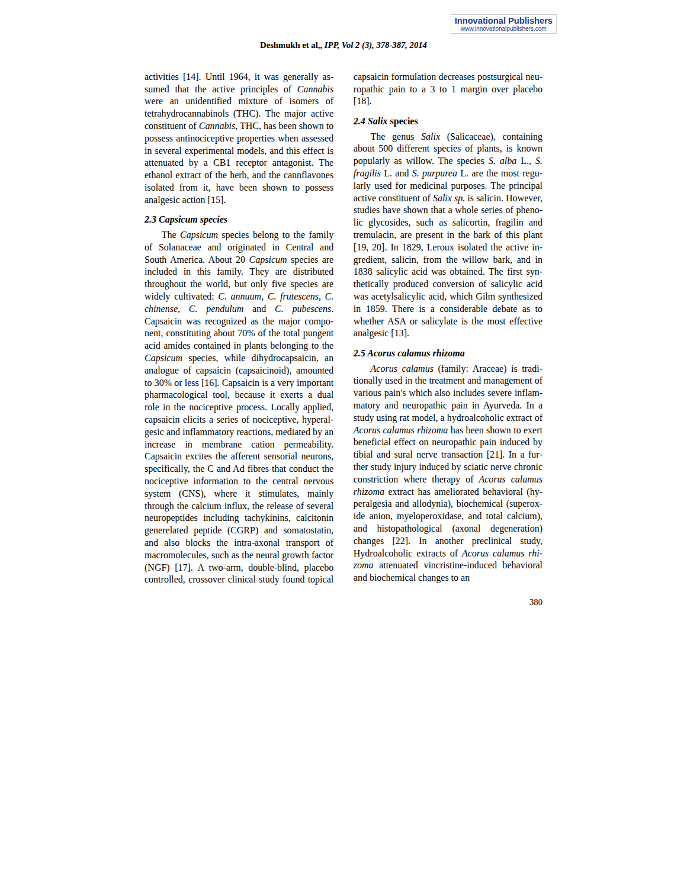Innovational Publishers
www.innovationalpublishers.com
Deshmukh et al,, IPP, Vol 2 (3), 378-387, 2014
activities [14]. Until 1964, it was generally assumed that the active principles of Cannabis were an unidentified mixture of isomers of tetrahydrocannabinols (THC). The major active constituent of Cannabis, THC, has been shown to possess antinociceptive properties when assessed in several experimental models, and this effect is attenuated by a CB1 receptor antagonist. The ethanol extract of the herb, and the cannflavones isolated from it, have been shown to possess analgesic action [15].
2.3 Capsicum species
The Capsicum species belong to the family of Solanaceae and originated in Central and South America. About 20 Capsicum species are included in this family. They are distributed throughout the world, but only five species are widely cultivated: C. annuum, C. frutescens, C. chinense, C. pendulum and C. pubescens. Capsaicin was recognized as the major component, constituting about 70% of the total pungent acid amides contained in plants belonging to the Capsicum species, while dihydrocapsaicin, an analogue of capsaicin (capsaicinoid), amounted to 30% or less [16]. Capsaicin is a very important pharmacological tool, because it exerts a dual role in the nociceptive process. Locally applied, capsaicin elicits a series of nociceptive, hyperalgesic and inflammatory reactions, mediated by an increase in membrane cation permeability. Capsaicin excites the afferent sensorial neurons, specifically, the C and Ad fibres that conduct the nociceptive information to the central nervous system (CNS), where it stimulates, mainly through the calcium influx, the release of several neuropeptides including tachykinins, calcitonin generelated peptide (CGRP) and somatostatin, and also blocks the intra-axonal transport of macromolecules, such as the neural growth factor (NGF) [17]. A two-arm, double-blind, placebo controlled, crossover clinical study found topical capsaicin formulation decreases postsurgical neuropathic pain to a 3 to 1 margin over placebo [18].
2.4 Salix species
The genus Salix (Salicaceae), containing about 500 different species of plants, is known popularly as willow. The species S. alba L., S. fragilis L. and S. purpurea L. are the most regularly used for medicinal purposes. The principal active constituent of Salix sp. is salicin. However, studies have shown that a whole series of phenolic glycosides, such as salicortin, fragilin and tremulacin, are present in the bark of this plant [19, 20]. In 1829, Leroux isolated the active ingredient, salicin, from the willow bark, and in 1838 salicylic acid was obtained. The first synthetically produced conversion of salicylic acid was acetylsalicylic acid, which Gilm synthesized in 1859. There is a considerable debate as to whether ASA or salicylate is the most effective analgesic [13].
2.5 Acorus calamus rhizoma
Acorus calamus (family: Araceae) is traditionally used in the treatment and management of various pain's which also includes severe inflammatory and neuropathic pain in Ayurveda. In a study using rat model, a hydroalcoholic extract of Acorus calamus rhizoma has been shown to exert beneficial effect on neuropathic pain induced by tibial and sural nerve transaction [21]. In a further study injury induced by sciatic nerve chronic constriction where therapy of Acorus calamus rhizoma extract has ameliorated behavioral (hyperalgesia and allodynia), biochemical (superoxide anion, myeloperoxidase, and total calcium), and histopathological (axonal degeneration) changes [22]. In another preclinical study, Hydroalcoholic extracts of Acorus calamus rhizoma attenuated vincristine-induced behavioral and biochemical changes to an
380